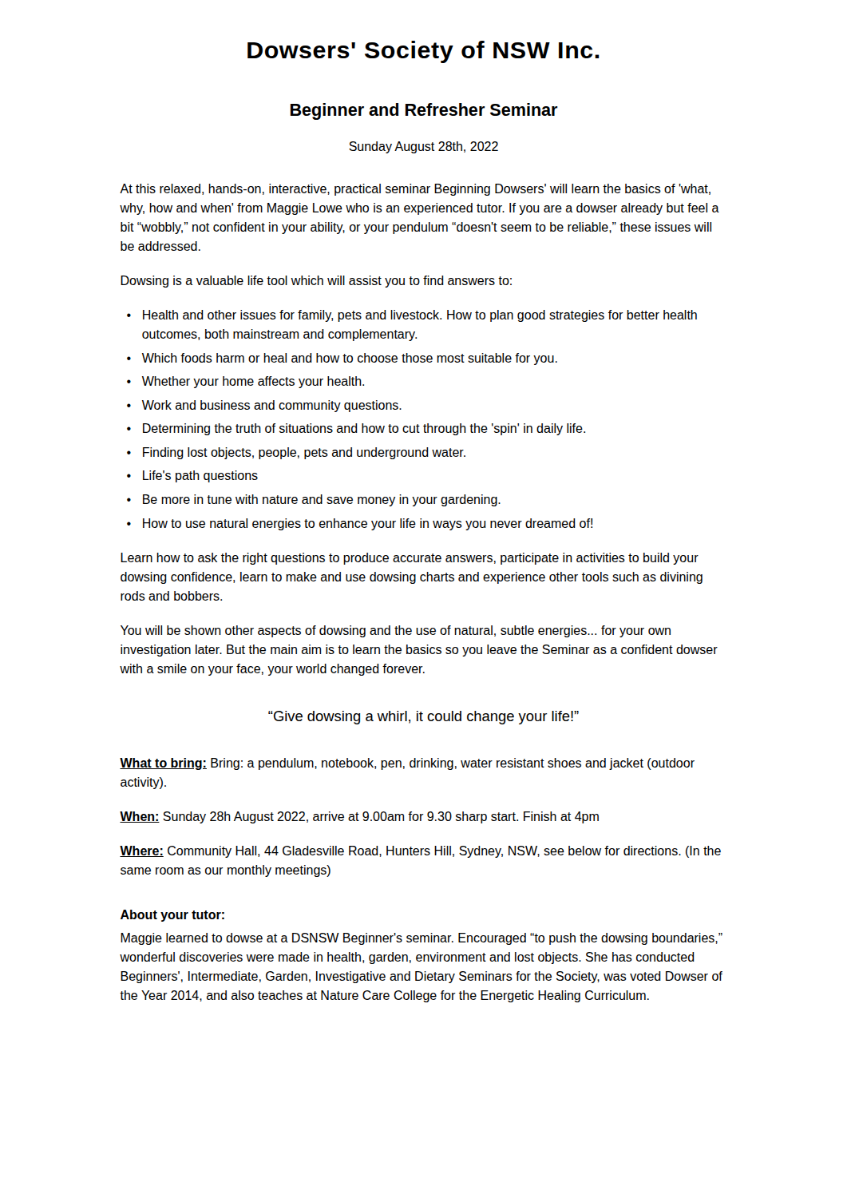Dowsers' Society of NSW Inc.
Beginner and Refresher Seminar
Sunday August 28th, 2022
At this relaxed, hands-on, interactive, practical seminar Beginning Dowsers' will learn the basics of 'what, why, how and when' from Maggie Lowe who is an experienced tutor. If you are a dowser already but feel a bit “wobbly,” not confident in your ability, or your pendulum “doesn't seem to be reliable,” these issues will be addressed.
Dowsing is a valuable life tool which will assist you to find answers to:
Health and other issues for family, pets and livestock. How to plan good strategies for better health outcomes, both mainstream and complementary.
Which foods harm or heal and how to choose those most suitable for you.
Whether your home affects your health.
Work and business and community questions.
Determining the truth of situations and how to cut through the 'spin' in daily life.
Finding lost objects, people, pets and underground water.
Life's path questions
Be more in tune with nature and save money in your gardening.
How to use natural energies to enhance your life in ways you never dreamed of!
Learn how to ask the right questions to produce accurate answers, participate in activities to build your dowsing confidence, learn to make and use dowsing charts and experience other tools such as divining rods and bobbers.
You will be shown other aspects of dowsing and the use of natural, subtle energies... for your own investigation later. But the main aim is to learn the basics so you leave the Seminar as a confident dowser with a smile on your face, your world changed forever.
“Give dowsing a whirl, it could change your life!”
What to bring: Bring: a pendulum, notebook, pen, drinking, water resistant shoes and jacket (outdoor activity).
When: Sunday 28h August 2022, arrive at 9.00am for 9.30 sharp start. Finish at 4pm
Where: Community Hall, 44 Gladesville Road, Hunters Hill, Sydney, NSW, see below for directions. (In the same room as our monthly meetings)
About your tutor:
Maggie learned to dowse at a DSNSW Beginner's seminar. Encouraged “to push the dowsing boundaries,” wonderful discoveries were made in health, garden, environment and lost objects. She has conducted Beginners', Intermediate, Garden, Investigative and Dietary Seminars for the Society, was voted Dowser of the Year 2014, and also teaches at Nature Care College for the Energetic Healing Curriculum.